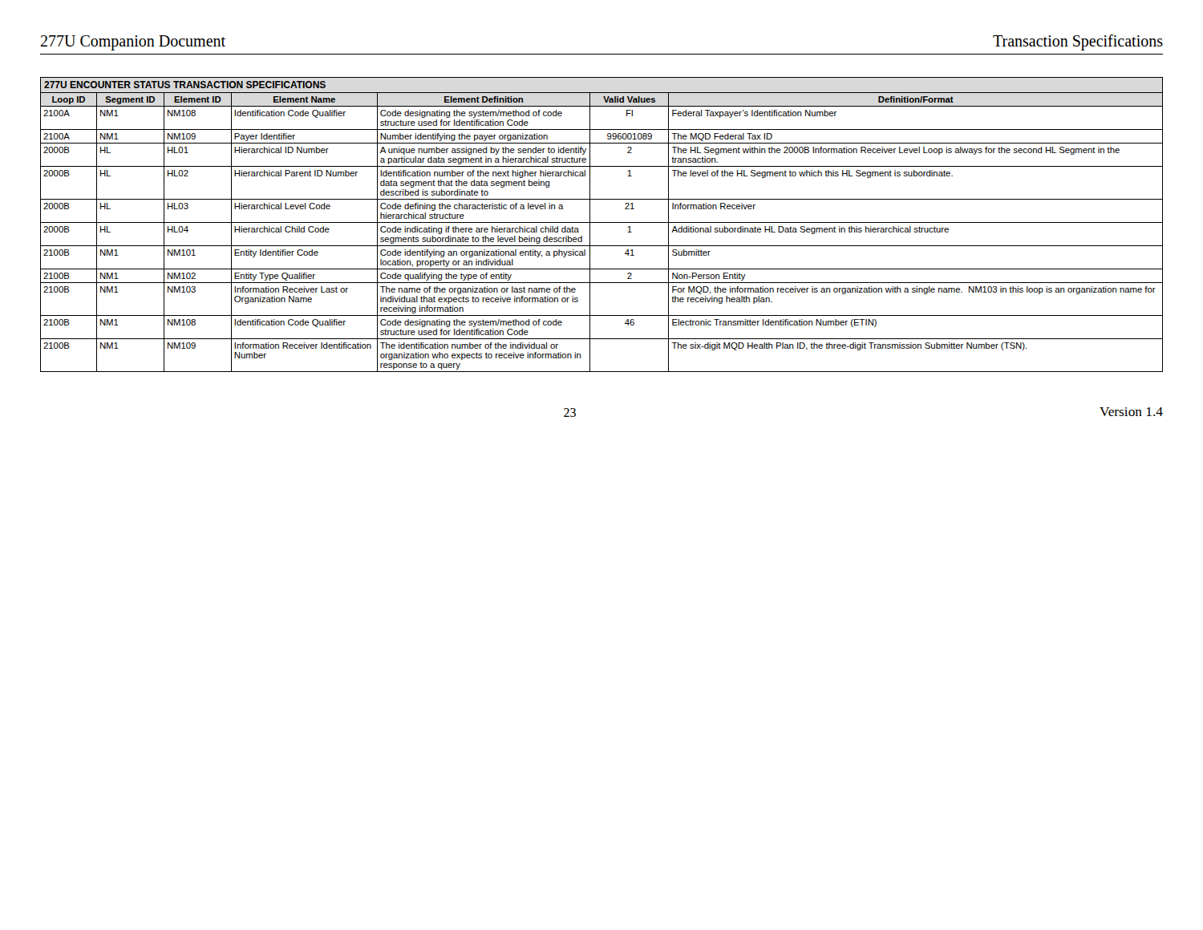277U Companion Document Transaction Specifications
277U ENCOUNTER STATUS TRANSACTION SPECIFICATIONS
| Loop ID | Segment ID | Element ID | Element Name | Element Definition | Valid Values | Definition/Format |
| --- | --- | --- | --- | --- | --- | --- |
| 2100A | NM1 | NM108 | Identification Code Qualifier | Code designating the system/method of code structure used for Identification Code | FI | Federal Taxpayer’s Identification Number |
| 2100A | NM1 | NM109 | Payer Identifier | Number identifying the payer organization | 996001089 | The MQD Federal Tax ID |
| 2000B | HL | HL01 | Hierarchical ID Number | A unique number assigned by the sender to identify a particular data segment in a hierarchical structure | 2 | The HL Segment within the 2000B Information Receiver Level Loop is always for the second HL Segment in the transaction. |
| 2000B | HL | HL02 | Hierarchical Parent ID Number | Identification number of the next higher hierarchical data segment that the data segment being described is subordinate to | 1 | The level of the HL Segment to which this HL Segment is subordinate. |
| 2000B | HL | HL03 | Hierarchical Level Code | Code defining the characteristic of a level in a hierarchical structure | 21 | Information Receiver |
| 2000B | HL | HL04 | Hierarchical Child Code | Code indicating if there are hierarchical child data segments subordinate to the level being described | 1 | Additional subordinate HL Data Segment in this hierarchical structure |
| 2100B | NM1 | NM101 | Entity Identifier Code | Code identifying an organizational entity, a physical location, property or an individual | 41 | Submitter |
| 2100B | NM1 | NM102 | Entity Type Qualifier | Code qualifying the type of entity | 2 | Non-Person Entity |
| 2100B | NM1 | NM103 | Information Receiver Last or Organization Name | The name of the organization or last name of the individual that expects to receive information or is receiving information | | For MQD, the information receiver is an organization with a single name. NM103 in this loop is an organization name for the receiving health plan. |
| 2100B | NM1 | NM108 | Identification Code Qualifier | Code designating the system/method of code structure used for Identification Code | 46 | Electronic Transmitter Identification Number (ETIN) |
| 2100B | NM1 | NM109 | Information Receiver Identification Number | The identification number of the individual or organization who expects to receive information in response to a query | | The six-digit MQD Health Plan ID, the three-digit Transmission Submitter Number (TSN). |
23 Version 1.4